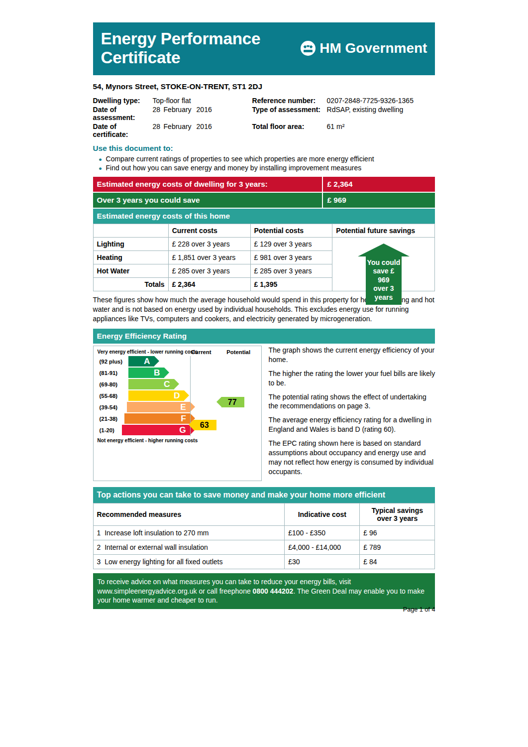Energy Performance Certificate
HM Government
54, Mynors Street, STOKE-ON-TRENT, ST1 2DJ
| Dwelling type: | Top-floor flat | Reference number: | 0207-2848-7725-9326-1365 |
| Date of assessment: | 28 February 2016 | Type of assessment: | RdSAP, existing dwelling |
| Date of certificate: | 28 February 2016 | Total floor area: | 61 m² |
Use this document to:
Compare current ratings of properties to see which properties are more energy efficient
Find out how you can save energy and money by installing improvement measures
Estimated energy costs of dwelling for 3 years:
£ 2,364
Over 3 years you could save
£ 969
Estimated energy costs of this home
| | Current costs | Potential costs | Potential future savings |
| --- | --- | --- | --- |
| Lighting | £ 228 over 3 years | £ 129 over 3 years | You could save £ 969 over 3 years |
| Heating | £ 1,851 over 3 years | £ 981 over 3 years |
| Hot Water | £ 285 over 3 years | £ 285 over 3 years |
| Totals | £ 2,364 | £ 1,395 |
These figures show how much the average household would spend in this property for heating, lighting and hot water and is not based on energy used by individual households. This excludes energy use for running appliances like TVs, computers and cookers, and electricity generated by microgeneration.
Energy Efficiency Rating
Current
Potential
Very energy efficient - lower running costs
(92 plus)
A
(81-91)
B
(69-80)
C
(55-68)
D
(39-54)
E
(21-38)
F
(1-20)
G
77
63
Not energy efficient - higher running costs
The graph shows the current energy efficiency of your home.
The higher the rating the lower your fuel bills are likely to be.
The potential rating shows the effect of undertaking the recommendations on page 3.
The average energy efficiency rating for a dwelling in England and Wales is band D (rating 60).
The EPC rating shown here is based on standard assumptions about occupancy and energy use and may not reflect how energy is consumed by individual occupants.
Top actions you can take to save money and make your home more efficient
| Recommended measures | Indicative cost | Typical savings over 3 years |
| --- | --- | --- |
| 1 Increase loft insulation to 270 mm | £100 - £350 | £ 96 |
| 2 Internal or external wall insulation | £4,000 - £14,000 | £ 789 |
| 3 Low energy lighting for all fixed outlets | £30 | £ 84 |
To receive advice on what measures you can take to reduce your energy bills, visit www.simpleenergyadvice.org.uk or call freephone 0800 444202. The Green Deal may enable you to make your home warmer and cheaper to run.
Page 1 of 4